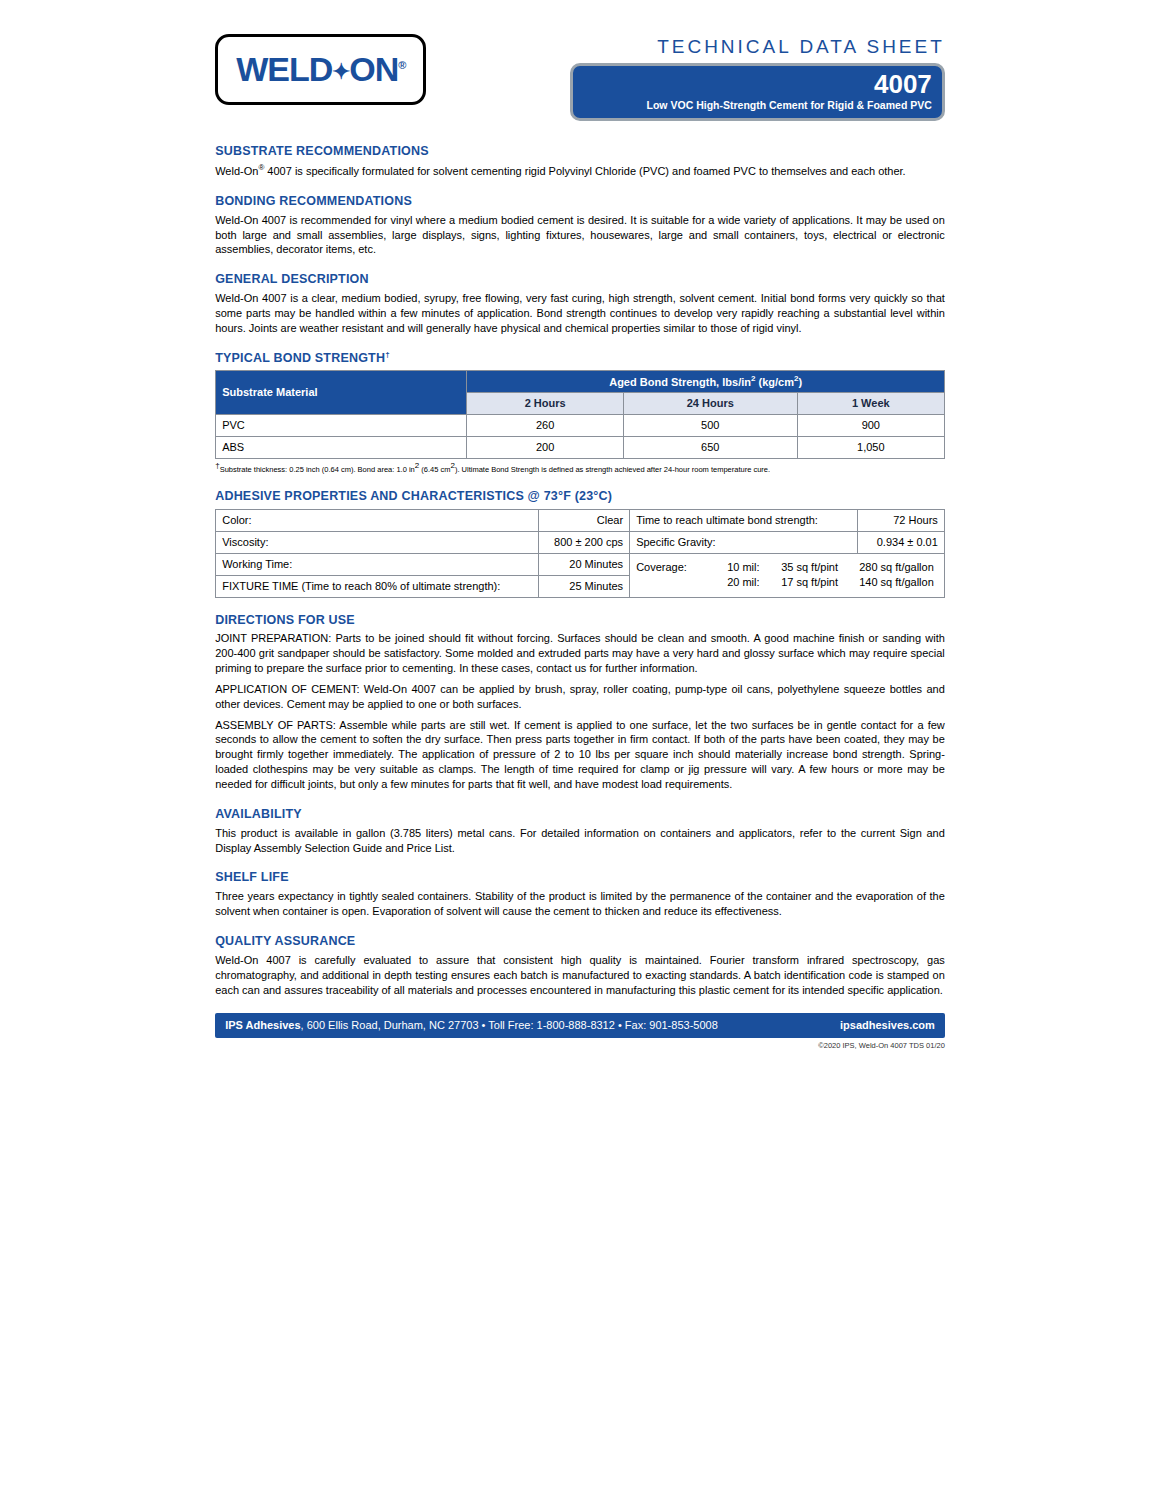WELD✦ON®
TECHNICAL DATA SHEET
4007
Low VOC High-Strength Cement for Rigid & Foamed PVC
SUBSTRATE RECOMMENDATIONS
Weld-On® 4007 is specifically formulated for solvent cementing rigid Polyvinyl Chloride (PVC) and foamed PVC to themselves and each other.
BONDING RECOMMENDATIONS
Weld-On 4007 is recommended for vinyl where a medium bodied cement is desired. It is suitable for a wide variety of applications. It may be used on both large and small assemblies, large displays, signs, lighting fixtures, housewares, large and small containers, toys, electrical or electronic assemblies, decorator items, etc.
GENERAL DESCRIPTION
Weld-On 4007 is a clear, medium bodied, syrupy, free flowing, very fast curing, high strength, solvent cement. Initial bond forms very quickly so that some parts may be handled within a few minutes of application. Bond strength continues to develop very rapidly reaching a substantial level within hours. Joints are weather resistant and will generally have physical and chemical properties similar to those of rigid vinyl.
TYPICAL BOND STRENGTH†
| Substrate Material | Aged Bond Strength, lbs/in 2 (kg/cm 2 ) |
| --- | --- |
| 2 Hours | 24 Hours | 1 Week |
| PVC | 260 | 500 | 900 |
| ABS | 200 | 650 | 1,050 |
†Substrate thickness: 0.25 inch (0.64 cm). Bond area: 1.0 in2 (6.45 cm2). Ultimate Bond Strength is defined as strength achieved after 24-hour room temperature cure.
ADHESIVE PROPERTIES AND CHARACTERISTICS @ 73°F (23°C)
| Color: | Clear | Time to reach ultimate bond strength: | 72 Hours |
| Viscosity: | 800 ± 200 cps | Specific Gravity: | 0.934 ± 0.01 |
| Working Time: | 20 Minutes | / Coverage: / 10 mil: / 35 sq ft/pint / 280 sq ft/gallon / / / 20 mil: / 17 sq ft/pint / 140 sq ft/gallon / |
| FIXTURE TIME (Time to reach 80% of ultimate strength): | 25 Minutes |
DIRECTIONS FOR USE
JOINT PREPARATION: Parts to be joined should fit without forcing. Surfaces should be clean and smooth. A good machine finish or sanding with 200-400 grit sandpaper should be satisfactory. Some molded and extruded parts may have a very hard and glossy surface which may require special priming to prepare the surface prior to cementing. In these cases, contact us for further information.
APPLICATION OF CEMENT: Weld-On 4007 can be applied by brush, spray, roller coating, pump-type oil cans, polyethylene squeeze bottles and other devices. Cement may be applied to one or both surfaces.
ASSEMBLY OF PARTS: Assemble while parts are still wet. If cement is applied to one surface, let the two surfaces be in gentle contact for a few seconds to allow the cement to soften the dry surface. Then press parts together in firm contact. If both of the parts have been coated, they may be brought firmly together immediately. The application of pressure of 2 to 10 lbs per square inch should materially increase bond strength. Spring-loaded clothespins may be very suitable as clamps. The length of time required for clamp or jig pressure will vary. A few hours or more may be needed for difficult joints, but only a few minutes for parts that fit well, and have modest load requirements.
AVAILABILITY
This product is available in gallon (3.785 liters) metal cans. For detailed information on containers and applicators, refer to the current Sign and Display Assembly Selection Guide and Price List.
SHELF LIFE
Three years expectancy in tightly sealed containers. Stability of the product is limited by the permanence of the container and the evaporation of the solvent when container is open. Evaporation of solvent will cause the cement to thicken and reduce its effectiveness.
QUALITY ASSURANCE
Weld-On 4007 is carefully evaluated to assure that consistent high quality is maintained. Fourier transform infrared spectroscopy, gas chromatography, and additional in depth testing ensures each batch is manufactured to exacting standards. A batch identification code is stamped on each can and assures traceability of all materials and processes encountered in manufacturing this plastic cement for its intended specific application.
IPS Adhesives, 600 Ellis Road, Durham, NC 27703 • Toll Free: 1-800-888-8312 • Fax: 901-853-5008
ipsadhesives.com
©2020 IPS, Weld-On 4007 TDS 01/20